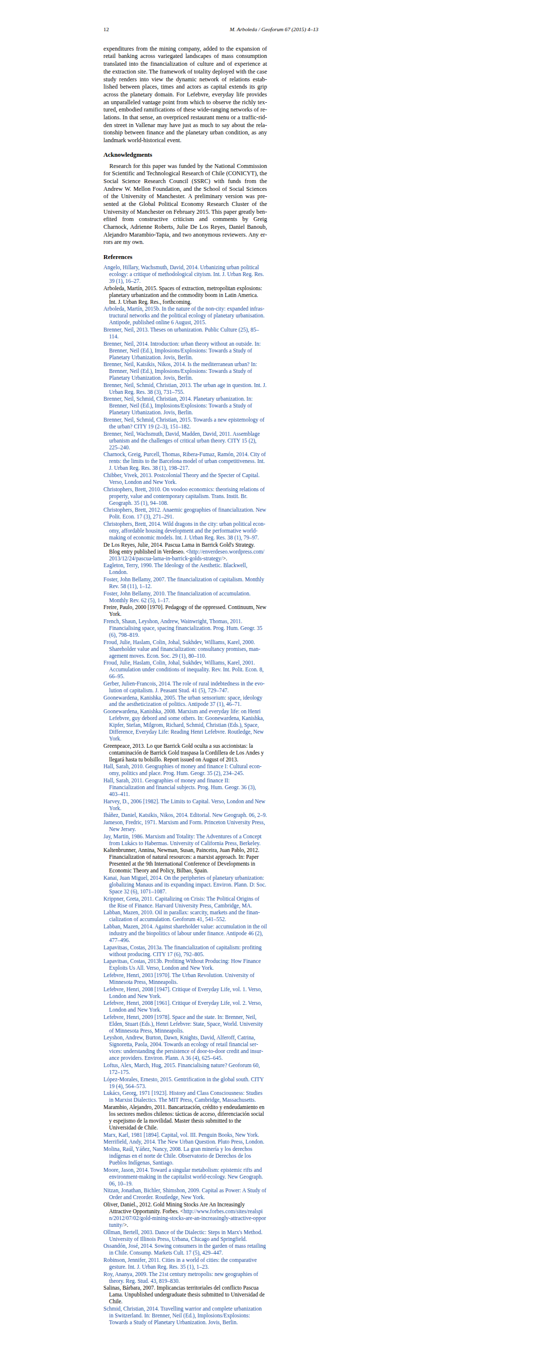12
M. Arboleda / Geoforum 67 (2015) 4–13
expenditures from the mining company, added to the expansion of retail banking across variegated landscapes of mass consumption translated into the financialization of culture and of experience at the extraction site. The framework of totality deployed with the case study renders into view the dynamic network of relations established between places, times and actors as capital extends its grip across the planetary domain. For Lefebvre, everyday life provides an unparalleled vantage point from which to observe the richly textured, embodied ramifications of these wide-ranging networks of relations. In that sense, an overpriced restaurant menu or a traffic-ridden street in Vallenar may have just as much to say about the relationship between finance and the planetary urban condition, as any landmark world-historical event.
Acknowledgments
Research for this paper was funded by the National Commission for Scientific and Technological Research of Chile (CONICYT), the Social Science Research Council (SSRC) with funds from the Andrew W. Mellon Foundation, and the School of Social Sciences of the University of Manchester. A preliminary version was presented at the Global Political Economy Research Cluster of the University of Manchester on February 2015. This paper greatly benefited from constructive criticism and comments by Greig Charnock, Adrienne Roberts, Julie De Los Reyes, Daniel Banoub, Alejandro Marambio-Tapia, and two anonymous reviewers. Any errors are my own.
References
Angelo, Hillary, Wachsmuth, David, 2014. Urbanizing urban political ecology: a critique of methodological cityism. Int. J. Urban Reg. Res. 39 (1), 16–27.
Arboleda, Martín, 2015. Spaces of extraction, metropolitan explosions: planetary urbanization and the commodity boom in Latin America. Int. J. Urban Reg. Res., forthcoming.
Arboleda, Martín, 2015b. In the nature of the non-city: expanded infrastructural networks and the political ecology of planetary urbanisation. Antipode, published online 6 August, 2015.
Brenner, Neil, 2013. Theses on urbanization. Public Culture (25), 85–114.
Brenner, Neil, 2014. Introduction: urban theory without an outside. In: Brenner, Neil (Ed.), Implosions/Explosions: Towards a Study of Planetary Urbanization. Jovis, Berlin.
Brenner, Neil, Katsikis, Nikos, 2014. Is the mediterranean urban? In: Brenner, Neil (Ed.), Implosions/Explosions: Towards a Study of Planetary Urbanization. Jovis, Berlin.
Brenner, Neil, Schmid, Christian, 2013. The urban age in question. Int. J. Urban Reg. Res. 38 (3), 731–755.
Brenner, Neil, Schmid, Christian, 2014. Planetary urbanization. In: Brenner, Neil (Ed.), Implosions/Explosions: Towards a Study of Planetary Urbanization. Jovis, Berlin.
Brenner, Neil, Schmid, Christian, 2015. Towards a new epistemology of the urban? CITY 19 (2–3), 151–182.
Brenner, Neil, Wachsmuth, David, Madden, David, 2011. Assemblage urbanism and the challenges of critical urban theory. CITY 15 (2), 225–240.
Charnock, Greig, Purcell, Thomas, Ribera-Fumaz, Ramón, 2014. City of rents: the limits to the Barcelona model of urban competitiveness. Int. J. Urban Reg. Res. 38 (1), 198–217.
Chibber, Vivek, 2013. Postcolonial Theory and the Specter of Capital. Verso, London and New York.
Christophers, Brett, 2010. On voodoo economics: theorising relations of property, value and contemporary capitalism. Trans. Instit. Br. Geograph. 35 (1), 94–108.
Christophers, Brett, 2012. Anaemic geographies of financialization. New Polit. Econ. 17 (3), 271–291.
Christophers, Brett, 2014. Wild dragons in the city: urban political economy, affordable housing development and the performative world-making of economic models. Int. J. Urban Reg. Res. 38 (1), 79–97.
De Los Reyes, Julie, 2014. Pascua Lama in Barrick Gold's Strategy. Blog entry published in Verdeseo. <http://enverdeseo.wordpress.com/2013/12/24/pascua-lama-in-barrick-golds-strategy/>.
Eagleton, Terry, 1990. The Ideology of the Aesthetic. Blackwell, London.
Foster, John Bellamy, 2007. The financialization of capitalism. Monthly Rev. 58 (11), 1–12.
Foster, John Bellamy, 2010. The financialization of accumulation. Monthly Rev. 62 (5), 1–17.
Freire, Paulo, 2000 [1970]. Pedagogy of the oppressed. Continuum, New York.
French, Shaun, Leyshon, Andrew, Wainwright, Thomas, 2011. Financialising space, spacing financialization. Prog. Hum. Geogr. 35 (6), 798–819.
Froud, Julie, Haslam, Colin, Johal, Sukhdev, Williams, Karel, 2000. Shareholder value and financialization: consultancy promises, management moves. Econ. Soc. 29 (1), 80–110.
Froud, Julie, Haslam, Colin, Johal, Sukhdev, Williams, Karel, 2001. Accumulation under conditions of inequality. Rev. Int. Polit. Econ. 8, 66–95.
Gerber, Julien-Francois, 2014. The role of rural indebtedness in the evolution of capitalism. J. Peasant Stud. 41 (5), 729–747.
Goonewardena, Kanishka, 2005. The urban sensorium: space, ideology and the aestheticization of politics. Antipode 37 (1), 46–71.
Goonewardena, Kanishka, 2008. Marxism and everyday life: on Henri Lefebvre, guy debord and some others. In: Goonewardena, Kanishka, Kipfer, Stefan, Milgrom, Richard, Schmid, Christian (Eds.), Space, Difference, Everyday Life: Reading Henri Lefebvre. Routledge, New York.
Greenpeace, 2013. Lo que Barrick Gold oculta a sus accionistas: la contaminación de Barrick Gold traspasa la Cordillera de Los Andes y llegará hasta tu bolsillo. Report issued on August of 2013.
Hall, Sarah, 2010. Geographies of money and finance I: Cultural economy, politics and place. Prog. Hum. Geogr. 35 (2), 234–245.
Hall, Sarah, 2011. Geographies of money and finance II: Financialization and financial subjects. Prog. Hum. Geogr. 36 (3), 403–411.
Harvey, D., 2006 [1982]. The Limits to Capital. Verso, London and New York.
Ibáñez, Daniel, Katsikis, Nikos, 2014. Editorial. New Geograph. 06, 2–9.
Jameson, Fredric, 1971. Marxism and Form. Princeton University Press, New Jersey.
Jay, Martin, 1986. Marxism and Totality: The Adventures of a Concept from Lukács to Habermas. University of California Press, Berkeley.
Kaltenbrunner, Annina, Newman, Susan, Painceira, Juan Pablo, 2012. Financialization of natural resources: a marxist approach. In: Paper Presented at the 9th International Conference of Developments in Economic Theory and Policy, Bilbao, Spain.
Kanai, Juan Miguel, 2014. On the peripheries of planetary urbanization: globalizing Manaus and its expanding impact. Environ. Plann. D: Soc. Space 32 (6), 1071–1087.
Krippner, Greta, 2011. Capitalizing on Crisis: The Political Origins of the Rise of Finance. Harvard University Press, Cambridge, MA.
Labban, Mazen, 2010. Oil in parallax: scarcity, markets and the financialization of accumulation. Geoforum 41, 541–552.
Labban, Mazen, 2014. Against shareholder value: accumulation in the oil industry and the biopolitics of labour under finance. Antipode 46 (2), 477–496.
Lapavitsas, Costas, 2013a. The financialization of capitalism: profiting without producing. CITY 17 (6), 792–805.
Lapavitsas, Costas, 2013b. Profiting Without Producing: How Finance Exploits Us All. Verso, London and New York.
Lefebvre, Henri, 2003 [1970]. The Urban Revolution. University of Minnesota Press, Minneapolis.
Lefebvre, Henri, 2008 [1947]. Critique of Everyday Life, vol. 1. Verso, London and New York.
Lefebvre, Henri, 2008 [1961]. Critique of Everyday Life, vol. 2. Verso, London and New York.
Lefebvre, Henri, 2009 [1978]. Space and the state. In: Brenner, Neil, Elden, Stuart (Eds.), Henri Lefebvre: State, Space, World. University of Minnesota Press, Minneapolis.
Leyshon, Andrew, Burton, Dawn, Knights, David, Alferoff, Catrina, Signoretta, Paola, 2004. Towards an ecology of retail financial services: understanding the persistence of door-to-door credit and insurance providers. Environ. Plann. A 36 (4), 625–645.
Loftus, Alex, March, Hug, 2015. Financialising nature? Geoforum 60, 172–175.
López-Morales, Ernesto, 2015. Gentrification in the global south. CITY 19 (4), 564–573.
Lukács, Georg, 1971 [1923]. History and Class Consciousness: Studies in Marxist Dialectics. The MIT Press, Cambridge, Massachusetts.
Marambio, Alejandro, 2011. Bancarización, crédito y endeudamiento en los sectores medios chilenos: tácticas de acceso, diferenciación social y espejismo de la movilidad. Master thesis submitted to the Universidad de Chile.
Marx, Karl, 1981 [1894]. Capital, vol. III. Penguin Books, New York.
Merrifield, Andy, 2014. The New Urban Question. Pluto Press, London.
Molina, Raúl, Yáñez, Nancy, 2008. La gran minería y los derechos indígenas en el norte de Chile. Observatorio de Derechos de los Pueblos Indígenas, Santiago.
Moore, Jason, 2014. Toward a singular metabolism: epistemic rifts and environment-making in the capitalist world-ecology. New Geograph. 06, 10–19.
Nitzan, Jonathan, Bichler, Shimshon, 2009. Capital as Power: A Study of Order and Creorder. Routledge, New York.
Oliver, Daniel., 2012. Gold Mining Stocks Are An Increasingly Attractive Opportunity. Forbes. <http://www.forbes.com/sites/realspin/2012/07/02/gold-mining-stocks-are-an-increasingly-attractive-opportunity/>.
Ollman, Bertell, 2003. Dance of the Dialectic: Steps in Marx's Method. University of Illinois Press, Urbana, Chicago and Springfield.
Ossandón, José, 2014. Sowing consumers in the garden of mass retailing in Chile. Consump. Markets Cult. 17 (5), 429–447.
Robinson, Jennifer, 2011. Cities in a world of cities: the comparative gesture. Int. J. Urban Reg. Res. 35 (1), 1–23.
Roy, Ananya, 2009. The 21st century metropolis: new geographies of theory. Reg. Stud. 43, 819–830.
Salinas, Bárbara, 2007. Implicancias territoriales del conflicto Pascua Lama. Unpublished undergraduate thesis submitted to Universidad de Chile.
Schmid, Christian, 2014. Travelling warrior and complete urbanization in Switzerland. In: Brenner, Neil (Ed.), Implosions/Explosions: Towards a Study of Planetary Urbanization. Jovis, Berlin.